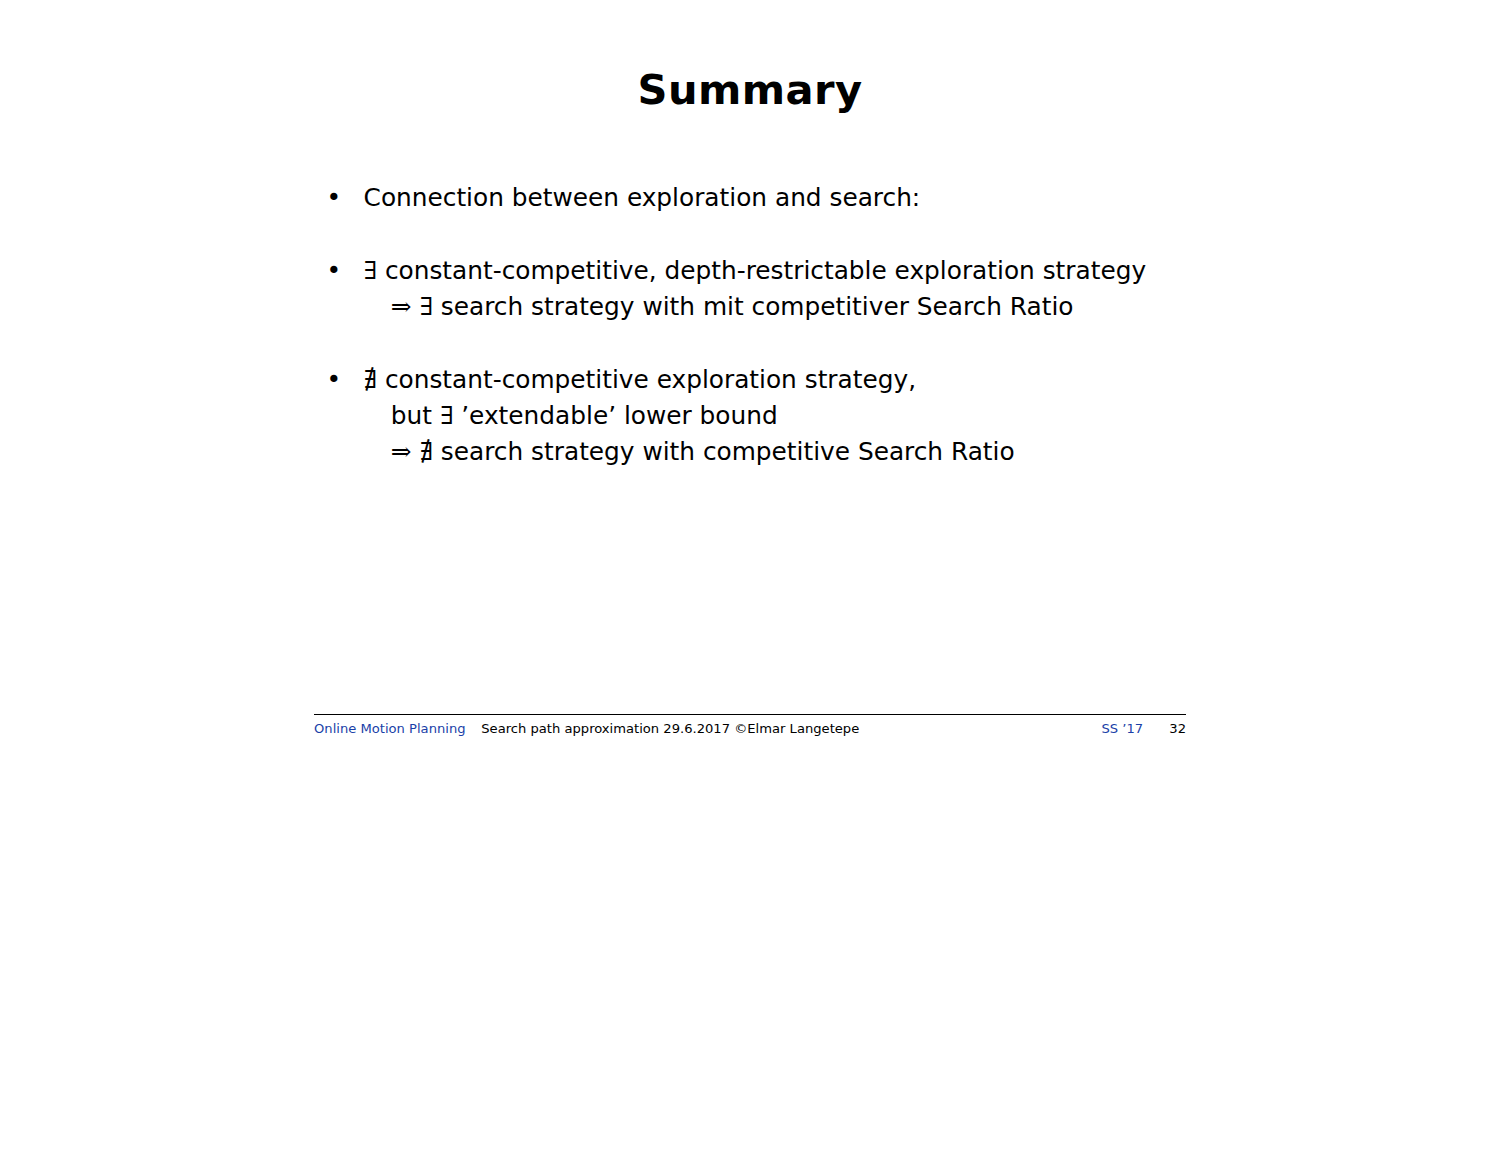Summary
Connection between exploration and search:
∃ constant-competitive, depth-restrictable exploration strategy ⇒ ∃ search strategy with mit competitiver Search Ratio
∄ constant-competitive exploration strategy, but ∃ ’extendable’ lower bound ⇒ ∄ search strategy with competitive Search Ratio
Online Motion Planning Search path approximation 29.6.2017 ©Elmar Langetepe SS ’17 32